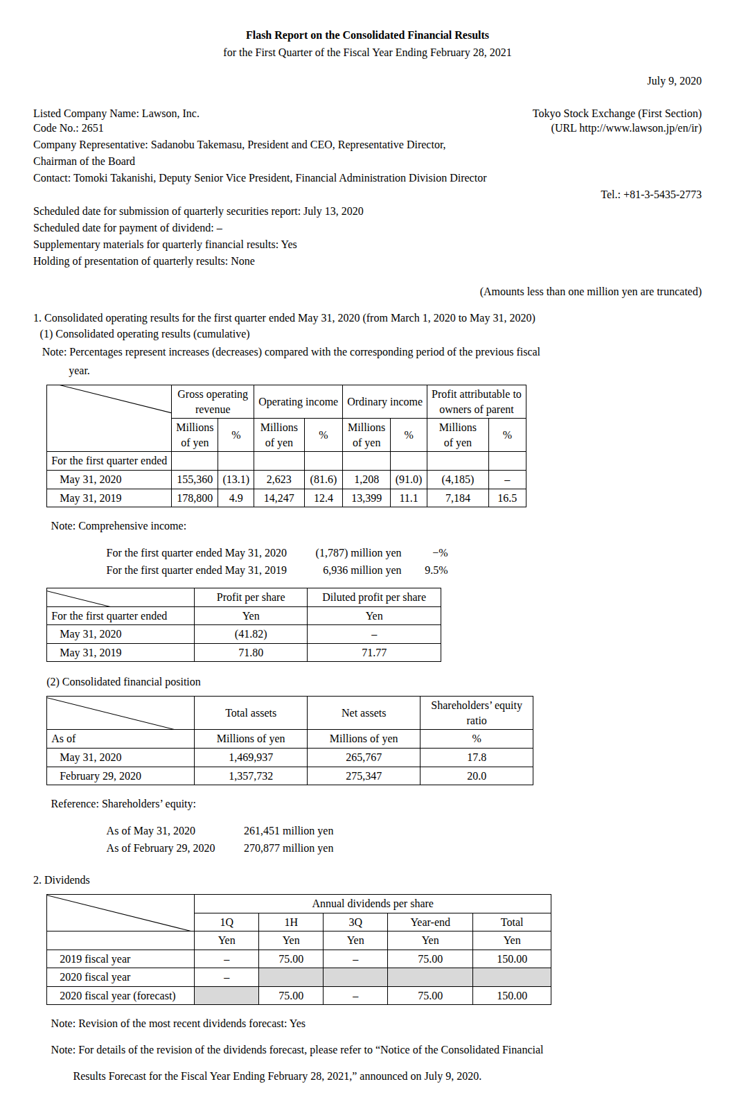Flash Report on the Consolidated Financial Results
for the First Quarter of the Fiscal Year Ending February 28, 2021
July 9, 2020
Listed Company Name: Lawson, Inc. Tokyo Stock Exchange (First Section)
Code No.: 2651 (URL http://www.lawson.jp/en/ir)
Company Representative: Sadanobu Takemasu, President and CEO, Representative Director,
Chairman of the Board
Contact: Tomoki Takanishi, Deputy Senior Vice President, Financial Administration Division Director
Tel.: +81-3-5435-2773
Scheduled date for submission of quarterly securities report: July 13, 2020
Scheduled date for payment of dividend: ‒
Supplementary materials for quarterly financial results: Yes
Holding of presentation of quarterly results: None
(Amounts less than one million yen are truncated)
1. Consolidated operating results for the first quarter ended May 31, 2020 (from March 1, 2020 to May 31, 2020)
(1) Consolidated operating results (cumulative)
Note: Percentages represent increases (decreases) compared with the corresponding period of the previous fiscal
year.
| | Gross operating revenue | Operating income | Ordinary income | Profit attributable to owners of parent |
| Millions of yen | % | Millions of yen | % | Millions of yen | % | Millions of yen | % |
| For the first quarter ended | | | | | | | | |
| May 31, 2020 | 155,360 | (13.1) | 2,623 | (81.6) | 1,208 | (91.0) | (4,185) | ‒ |
| May 31, 2019 | 178,800 | 4.9 | 14,247 | 12.4 | 13,399 | 11.1 | 7,184 | 16.5 |
Note: Comprehensive income:
| For the first quarter ended May 31, 2020 | (1,787) million yen | −% |
| For the first quarter ended May 31, 2019 | 6,936 million yen | 9.5% |
| | Profit per share | Diluted profit per share |
| For the first quarter ended | Yen | Yen |
| May 31, 2020 | (41.82) | ‒ |
| May 31, 2019 | 71.80 | 71.77 |
(2) Consolidated financial position
| | Total assets | Net assets | Shareholders’ equity ratio |
| As of | Millions of yen | Millions of yen | % |
| May 31, 2020 | 1,469,937 | 265,767 | 17.8 |
| February 29, 2020 | 1,357,732 | 275,347 | 20.0 |
Reference: Shareholders’ equity:
| As of May 31, 2020 | 261,451 million yen |
| As of February 29, 2020 | 270,877 million yen |
2. Dividends
| | Annual dividends per share |
| 1Q | 1H | 3Q | Year-end | Total |
| | Yen | Yen | Yen | Yen | Yen |
| 2019 fiscal year | ‒ | 75.00 | ‒ | 75.00 | 150.00 |
| 2020 fiscal year | ‒ | | | | |
| 2020 fiscal year (forecast) | | 75.00 | ‒ | 75.00 | 150.00 |
Note: Revision of the most recent dividends forecast: Yes
Note: For details of the revision of the dividends forecast, please refer to “Notice of the Consolidated Financial
Results Forecast for the Fiscal Year Ending February 28, 2021,” announced on July 9, 2020.